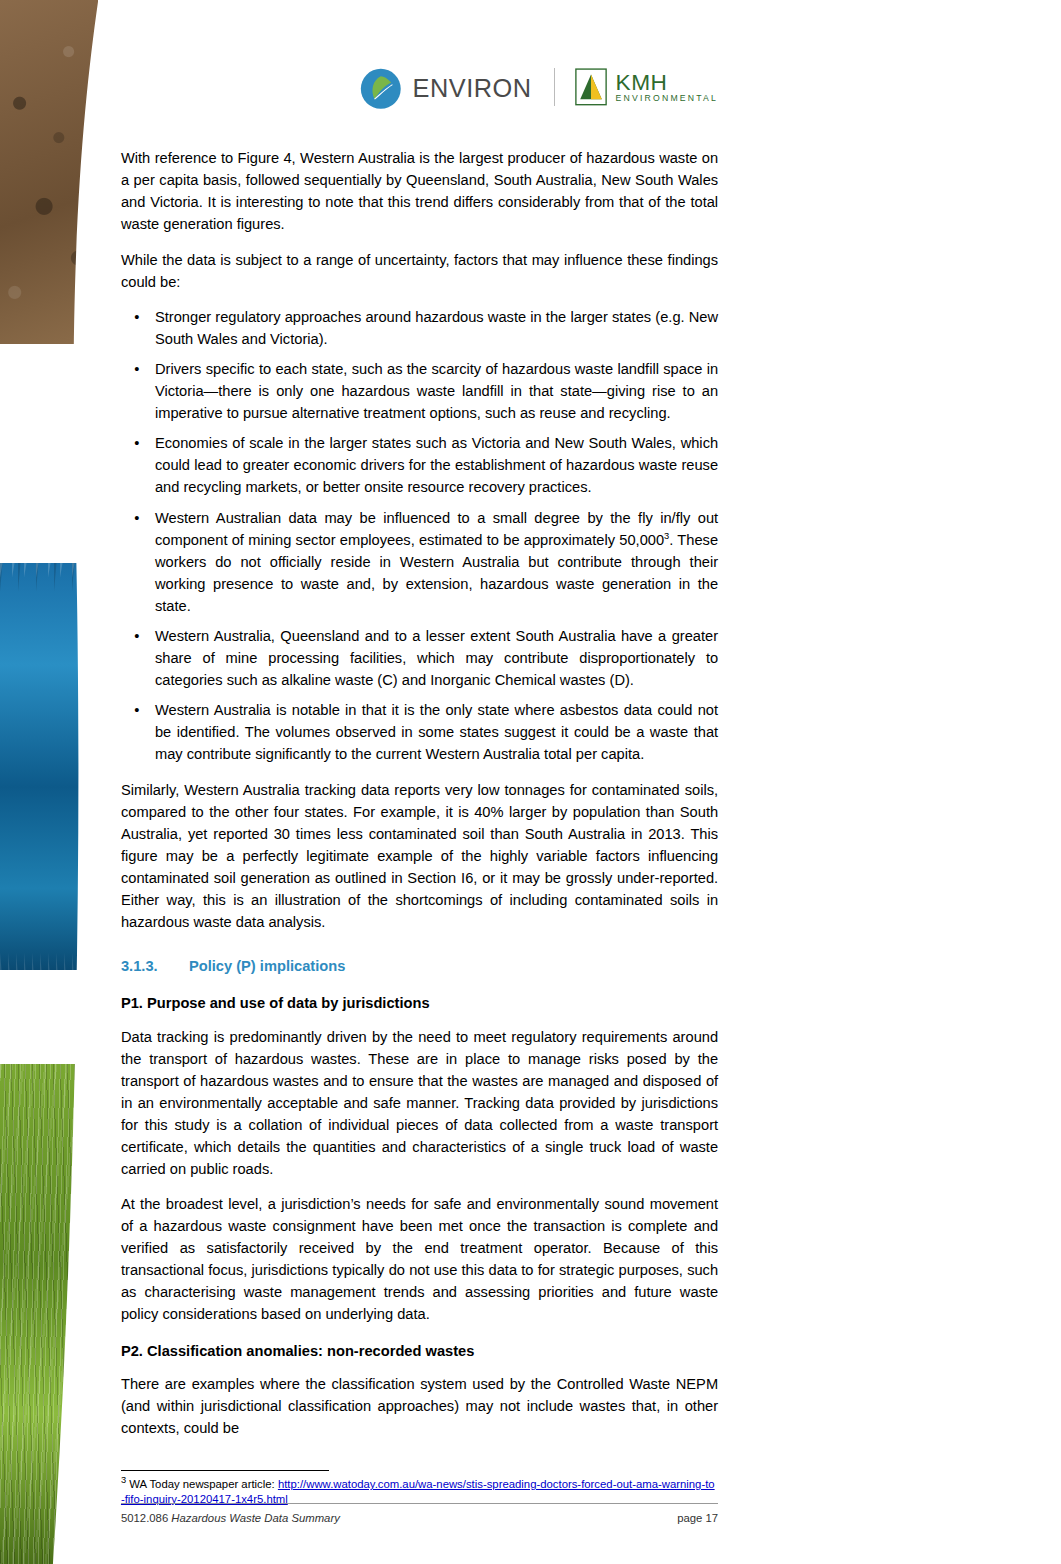ENVIRON
KMH
ENVIRONMENTAL
With reference to Figure 4, Western Australia is the largest producer of hazardous waste on a per capita basis, followed sequentially by Queensland, South Australia, New South Wales and Victoria. It is interesting to note that this trend differs considerably from that of the total waste generation figures.
While the data is subject to a range of uncertainty, factors that may influence these findings could be:
Stronger regulatory approaches around hazardous waste in the larger states (e.g. New South Wales and Victoria).
Drivers specific to each state, such as the scarcity of hazardous waste landfill space in Victoria—there is only one hazardous waste landfill in that state—giving rise to an imperative to pursue alternative treatment options, such as reuse and recycling.
Economies of scale in the larger states such as Victoria and New South Wales, which could lead to greater economic drivers for the establishment of hazardous waste reuse and recycling markets, or better onsite resource recovery practices.
Western Australian data may be influenced to a small degree by the fly in/fly out component of mining sector employees, estimated to be approximately 50,0003. These workers do not officially reside in Western Australia but contribute through their working presence to waste and, by extension, hazardous waste generation in the state.
Western Australia, Queensland and to a lesser extent South Australia have a greater share of mine processing facilities, which may contribute disproportionately to categories such as alkaline waste (C) and Inorganic Chemical wastes (D).
Western Australia is notable in that it is the only state where asbestos data could not be identified. The volumes observed in some states suggest it could be a waste that may contribute significantly to the current Western Australia total per capita.
Similarly, Western Australia tracking data reports very low tonnages for contaminated soils, compared to the other four states. For example, it is 40% larger by population than South Australia, yet reported 30 times less contaminated soil than South Australia in 2013. This figure may be a perfectly legitimate example of the highly variable factors influencing contaminated soil generation as outlined in Section I6, or it may be grossly under-reported. Either way, this is an illustration of the shortcomings of including contaminated soils in hazardous waste data analysis.
3.1.3. Policy (P) implications
P1. Purpose and use of data by jurisdictions
Data tracking is predominantly driven by the need to meet regulatory requirements around the transport of hazardous wastes. These are in place to manage risks posed by the transport of hazardous wastes and to ensure that the wastes are managed and disposed of in an environmentally acceptable and safe manner. Tracking data provided by jurisdictions for this study is a collation of individual pieces of data collected from a waste transport certificate, which details the quantities and characteristics of a single truck load of waste carried on public roads.
At the broadest level, a jurisdiction’s needs for safe and environmentally sound movement of a hazardous waste consignment have been met once the transaction is complete and verified as satisfactorily received by the end treatment operator. Because of this transactional focus, jurisdictions typically do not use this data to for strategic purposes, such as characterising waste management trends and assessing priorities and future waste policy considerations based on underlying data.
P2. Classification anomalies: non-recorded wastes
There are examples where the classification system used by the Controlled Waste NEPM (and within jurisdictional classification approaches) may not include wastes that, in other contexts, could be
3 WA Today newspaper article: http://www.watoday.com.au/wa-news/stis-spreading-doctors-forced-out-ama-warning-to-fifo-inquiry-20120417-1x4r5.html
5012.086 Hazardous Waste Data Summary page 17